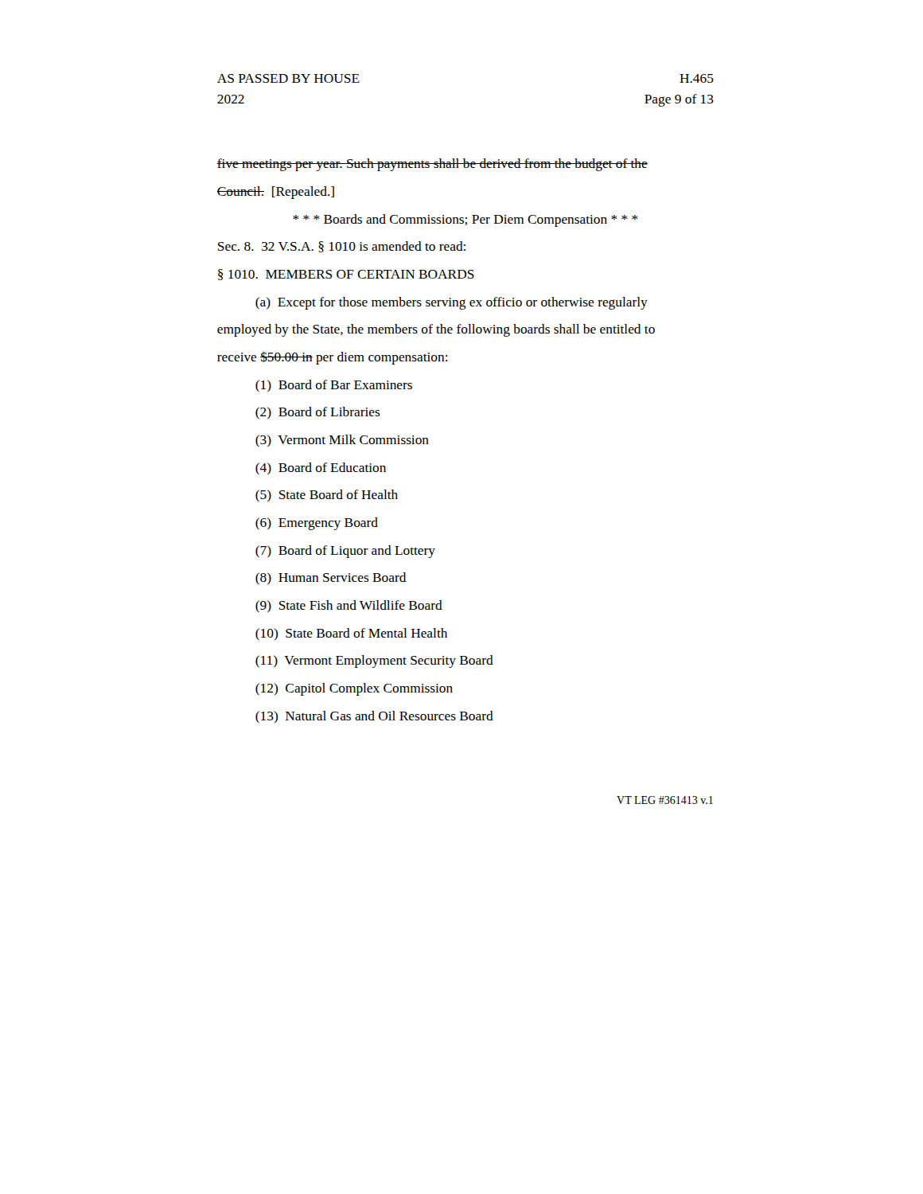AS PASSED BY HOUSE
2022
H.465
Page 9 of 13
five meetings per year. Such payments shall be derived from the budget of the
Council. [Repealed.]
* * * Boards and Commissions; Per Diem Compensation * * *
Sec. 8. 32 V.S.A. § 1010 is amended to read:
§ 1010. MEMBERS OF CERTAIN BOARDS
(a) Except for those members serving ex officio or otherwise regularly
employed by the State, the members of the following boards shall be entitled to
receive $50.00 in per diem compensation:
(1) Board of Bar Examiners
(2) Board of Libraries
(3) Vermont Milk Commission
(4) Board of Education
(5) State Board of Health
(6) Emergency Board
(7) Board of Liquor and Lottery
(8) Human Services Board
(9) State Fish and Wildlife Board
(10) State Board of Mental Health
(11) Vermont Employment Security Board
(12) Capitol Complex Commission
(13) Natural Gas and Oil Resources Board
VT LEG #361413 v.1